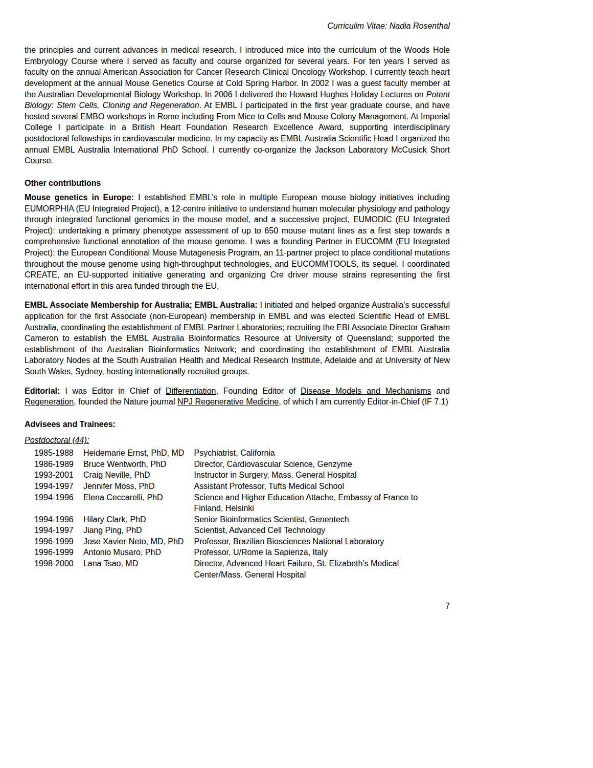Curriculim Vitae: Nadia Rosenthal
the principles and current advances in medical research. I introduced mice into the curriculum of the Woods Hole Embryology Course where I served as faculty and course organized for several years. For ten years I served as faculty on the annual American Association for Cancer Research Clinical Oncology Workshop. I currently teach heart development at the annual Mouse Genetics Course at Cold Spring Harbor. In 2002 I was a guest faculty member at the Australian Developmental Biology Workshop. In 2006 I delivered the Howard Hughes Holiday Lectures on Potent Biology: Stem Cells, Cloning and Regeneration. At EMBL I participated in the first year graduate course, and have hosted several EMBO workshops in Rome including From Mice to Cells and Mouse Colony Management. At Imperial College I participate in a British Heart Foundation Research Excellence Award, supporting interdisciplinary postdoctoral fellowships in cardiovascular medicine. In my capacity as EMBL Australia Scientific Head I organized the annual EMBL Australia International PhD School. I currently co-organize the Jackson Laboratory McCusick Short Course.
Other contributions
Mouse genetics in Europe: I established EMBL’s role in multiple European mouse biology initiatives including EUMORPHIA (EU Integrated Project), a 12-centre initiative to understand human molecular physiology and pathology through integrated functional genomics in the mouse model, and a successive project, EUMODIC (EU Integrated Project): undertaking a primary phenotype assessment of up to 650 mouse mutant lines as a first step towards a comprehensive functional annotation of the mouse genome. I was a founding Partner in EUCOMM (EU Integrated Project): the European Conditional Mouse Mutagenesis Program, an 11-partner project to place conditional mutations throughout the mouse genome using high-throughput technologies, and EUCOMMTOOLS, its sequel. I coordinated CREATE, an EU-supported initiative generating and organizing Cre driver mouse strains representing the first international effort in this area funded through the EU.
EMBL Associate Membership for Australia; EMBL Australia: I initiated and helped organize Australia’s successful application for the first Associate (non-European) membership in EMBL and was elected Scientific Head of EMBL Australia, coordinating the establishment of EMBL Partner Laboratories; recruiting the EBI Associate Director Graham Cameron to establish the EMBL Australia Bioinformatics Resource at University of Queensland; supported the establishment of the Australian Bioinformatics Network; and coordinating the establishment of EMBL Australia Laboratory Nodes at the South Australian Health and Medical Research Institute, Adelaide and at University of New South Wales, Sydney, hosting internationally recruited groups.
Editorial: I was Editor in Chief of Differentiation, Founding Editor of Disease Models and Mechanisms and Regeneration, founded the Nature journal NPJ Regenerative Medicine, of which I am currently Editor-in-Chief (IF 7.1)
Advisees and Trainees:
Postdoctoral (44):
| 1985-1988 | Heidemarie Ernst, PhD, MD | Psychiatrist, California |
| 1986-1989 | Bruce Wentworth, PhD | Director, Cardiovascular Science, Genzyme |
| 1993-2001 | Craig Neville, PhD | Instructor in Surgery, Mass. General Hospital |
| 1994-1997 | Jennifer Moss, PhD | Assistant Professor, Tufts Medical School |
| 1994-1996 | Elena Ceccarelli, PhD | Science and Higher Education Attache, Embassy of France to Finland, Helsinki |
| 1994-1996 | Hilary Clark, PhD | Senior Bioinformatics Scientist, Genentech |
| 1994-1997 | Jiang Ping, PhD | Scientist, Advanced Cell Technology |
| 1996-1999 | Jose Xavier-Neto, MD, PhD | Professor, Brazilian Biosciences National Laboratory |
| 1996-1999 | Antonio Musaro, PhD | Professor, U/Rome la Sapienza, Italy |
| 1998-2000 | Lana Tsao, MD | Director, Advanced Heart Failure, St. Elizabeth’s Medical Center/Mass. General Hospital |
7